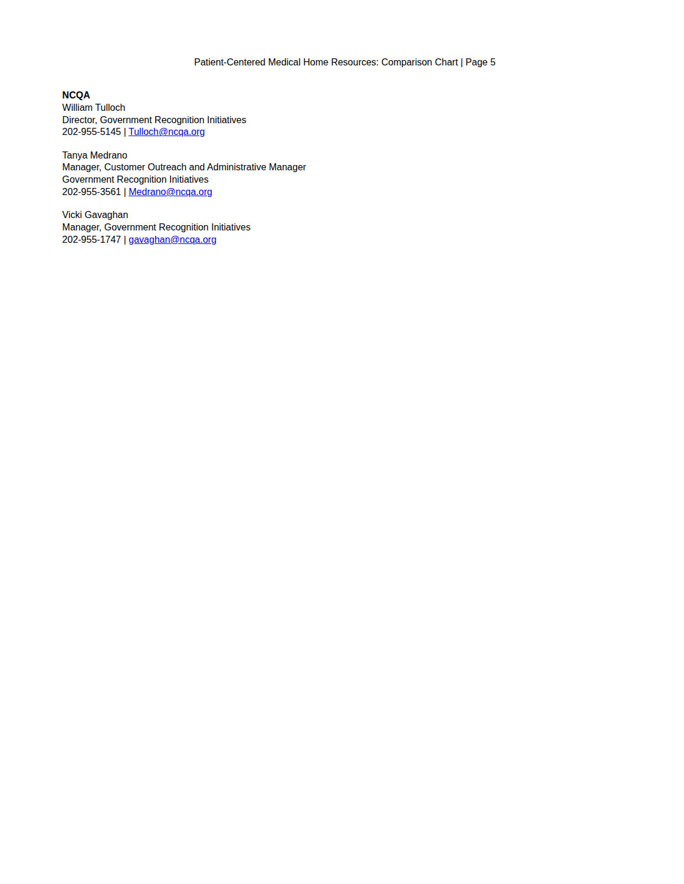Patient-Centered Medical Home Resources: Comparison Chart | Page 5
NCQA
William Tulloch
Director, Government Recognition Initiatives
202-955-5145 | Tulloch@ncqa.org
Tanya Medrano
Manager, Customer Outreach and Administrative Manager
Government Recognition Initiatives
202-955-3561 | Medrano@ncqa.org
Vicki Gavaghan
Manager, Government Recognition Initiatives
202-955-1747 | gavaghan@ncqa.org